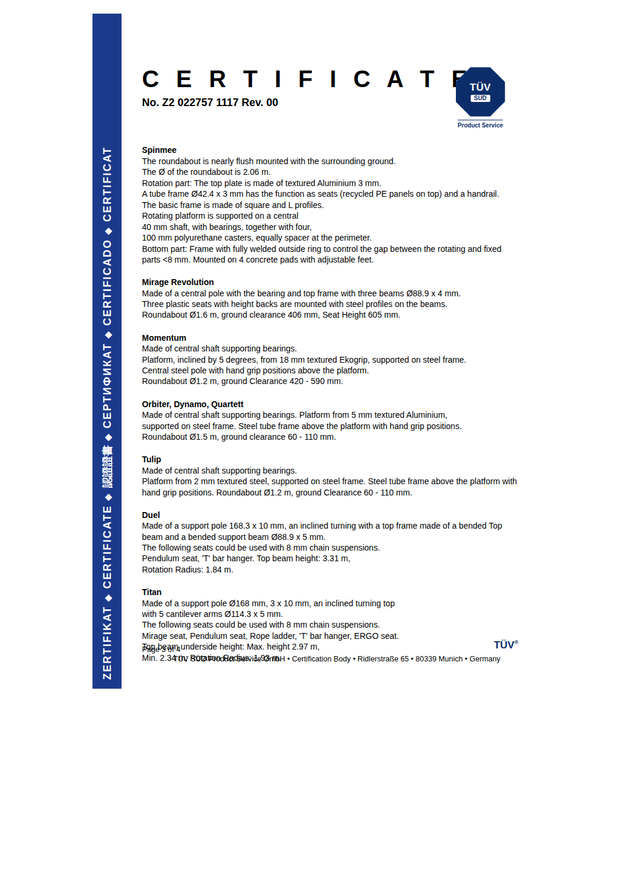ZERTIFIKAT ◆ CERTIFICATE ◆ 認證證書 ◆ СЕРТИФИКАТ ◆ CERTIFICADO ◆ CERTIFICAT
TÜV
SÜD
Product Service
C E R T I F I C A T E
No. Z2 022757 1117 Rev. 00
Spinmee
The roundabout is nearly flush mounted with the surrounding ground.
The Ø of the roundabout is 2.06 m.
Rotation part: The top plate is made of textured Aluminium 3 mm.
A tube frame Ø42.4 x 3 mm has the function as seats (recycled PE panels on top) and a handrail.
The basic frame is made of square and L profiles.
Rotating platform is supported on a central
40 mm shaft, with bearings, together with four,
100 mm polyurethane casters, equally spacer at the perimeter.
Bottom part: Frame with fully welded outside ring to control the gap between the rotating and fixed parts <8 mm. Mounted on 4 concrete pads with adjustable feet.
Mirage Revolution
Made of a central pole with the bearing and top frame with three beams Ø88.9 x 4 mm.
Three plastic seats with height backs are mounted with steel profiles on the beams.
Roundabout Ø1.6 m, ground clearance 406 mm, Seat Height 605 mm.
Momentum
Made of central shaft supporting bearings.
Platform, inclined by 5 degrees, from 18 mm textured Ekogrip, supported on steel frame.
Central steel pole with hand grip positions above the platform.
Roundabout Ø1.2 m, ground Clearance 420 - 590 mm.
Orbiter, Dynamo, Quartett
Made of central shaft supporting bearings. Platform from 5 mm textured Aluminium,
supported on steel frame. Steel tube frame above the platform with hand grip positions.
Roundabout Ø1.5 m, ground clearance 60 - 110 mm.
Tulip
Made of central shaft supporting bearings.
Platform from 2 mm textured steel, supported on steel frame. Steel tube frame above the platform with hand grip positions. Roundabout Ø1.2 m, ground Clearance 60 - 110 mm.
Duel
Made of a support pole 168.3 x 10 mm, an inclined turning with a top frame made of a bended Top beam and a bended support beam Ø88.9 x 5 mm.
The following seats could be used with 8 mm chain suspensions.
Pendulum seat, 'T' bar hanger. Top beam height: 3.31 m,
Rotation Radius: 1.84 m.
Titan
Made of a support pole Ø168 mm, 3 x 10 mm, an inclined turning top
with 5 cantilever arms Ø114.3 x 5 mm.
The following seats could be used with 8 mm chain suspensions.
Mirage seat, Pendulum seat, Rope ladder, 'T' bar hanger, ERGO seat.
Top beam underside height: Max. height 2.97 m,
Min. 2.34 m; Rotation Radius: 1.93 m.
TÜV®
Page 3 of 4
TÜV SÜD Product Service GmbH • Certification Body • Ridlerstraße 65 • 80339 Munich • Germany